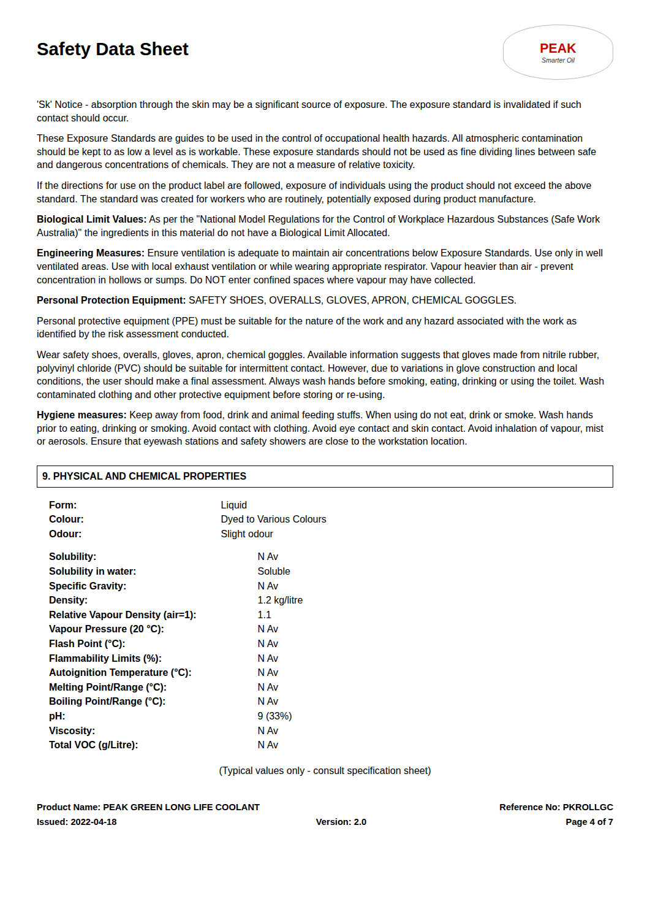Safety Data Sheet
PEAK Smarter Oil
'Sk' Notice - absorption through the skin may be a significant source of exposure. The exposure standard is invalidated if such contact should occur.
These Exposure Standards are guides to be used in the control of occupational health hazards. All atmospheric contamination should be kept to as low a level as is workable. These exposure standards should not be used as fine dividing lines between safe and dangerous concentrations of chemicals. They are not a measure of relative toxicity.
If the directions for use on the product label are followed, exposure of individuals using the product should not exceed the above standard. The standard was created for workers who are routinely, potentially exposed during product manufacture.
Biological Limit Values: As per the "National Model Regulations for the Control of Workplace Hazardous Substances (Safe Work Australia)" the ingredients in this material do not have a Biological Limit Allocated.
Engineering Measures: Ensure ventilation is adequate to maintain air concentrations below Exposure Standards. Use only in well ventilated areas. Use with local exhaust ventilation or while wearing appropriate respirator. Vapour heavier than air - prevent concentration in hollows or sumps. Do NOT enter confined spaces where vapour may have collected.
Personal Protection Equipment: SAFETY SHOES, OVERALLS, GLOVES, APRON, CHEMICAL GOGGLES.
Personal protective equipment (PPE) must be suitable for the nature of the work and any hazard associated with the work as identified by the risk assessment conducted.
Wear safety shoes, overalls, gloves, apron, chemical goggles. Available information suggests that gloves made from nitrile rubber, polyvinyl chloride (PVC) should be suitable for intermittent contact. However, due to variations in glove construction and local conditions, the user should make a final assessment. Always wash hands before smoking, eating, drinking or using the toilet. Wash contaminated clothing and other protective equipment before storing or re-using.
Hygiene measures: Keep away from food, drink and animal feeding stuffs. When using do not eat, drink or smoke. Wash hands prior to eating, drinking or smoking. Avoid contact with clothing. Avoid eye contact and skin contact. Avoid inhalation of vapour, mist or aerosols. Ensure that eyewash stations and safety showers are close to the workstation location.
9. PHYSICAL AND CHEMICAL PROPERTIES
| Form: | Liquid |
| Colour: | Dyed to Various Colours |
| Odour: | Slight odour |
| Solubility: | N Av |
| Solubility in water: | Soluble |
| Specific Gravity: | N Av |
| Density: | 1.2 kg/litre |
| Relative Vapour Density (air=1): | 1.1 |
| Vapour Pressure (20 °C): | N Av |
| Flash Point (°C): | N Av |
| Flammability Limits (%): | N Av |
| Autoignition Temperature (°C): | N Av |
| Melting Point/Range (°C): | N Av |
| Boiling Point/Range (°C): | N Av |
| pH: | 9 (33%) |
| Viscosity: | N Av |
| Total VOC (g/Litre): | N Av |
(Typical values only - consult specification sheet)
Product Name: PEAK GREEN LONG LIFE COOLANT Reference No: PKROLLGC
Issued: 2022-04-18 Version: 2.0 Page 4 of 7